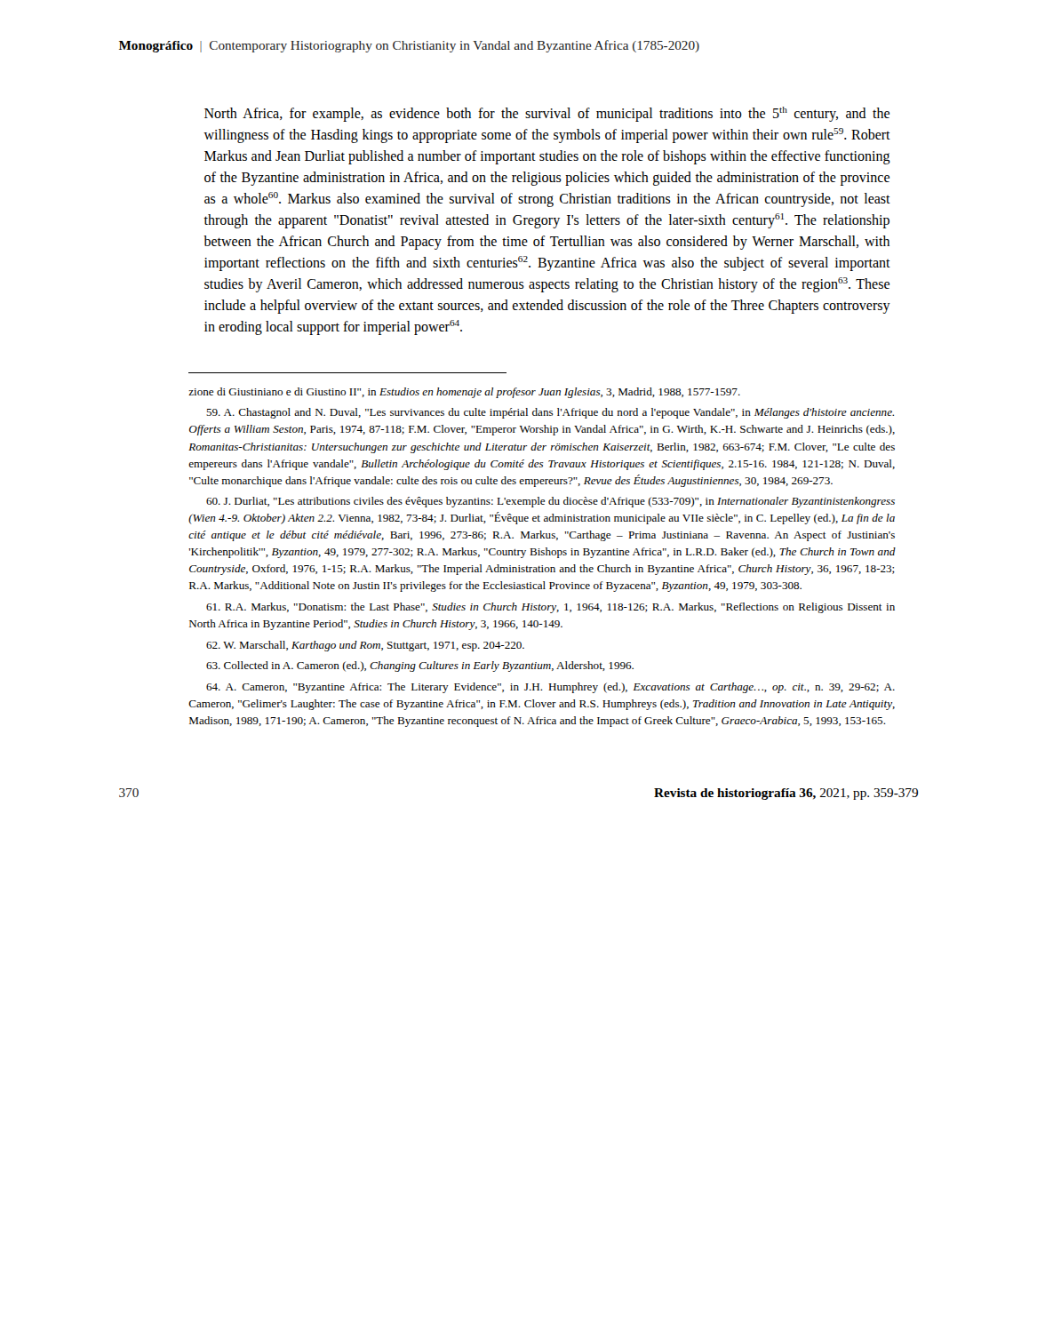Monográfico|Contemporary Historiography on Christianity in Vandal and Byzantine Africa (1785-2020)
North Africa, for example, as evidence both for the survival of municipal traditions into the 5th century, and the willingness of the Hasding kings to appropriate some of the symbols of imperial power within their own rule59. Robert Markus and Jean Durliat published a number of important studies on the role of bishops within the effective functioning of the Byzantine administration in Africa, and on the religious policies which guided the administration of the province as a whole60. Markus also examined the survival of strong Christian traditions in the African countryside, not least through the apparent "Donatist" revival attested in Gregory I's letters of the later-sixth century61. The relationship between the African Church and Papacy from the time of Tertullian was also considered by Werner Marschall, with important reflections on the fifth and sixth centuries62. Byzantine Africa was also the subject of several important studies by Averil Cameron, which addressed numerous aspects relating to the Christian history of the region63. These include a helpful overview of the extant sources, and extended discussion of the role of the Three Chapters controversy in eroding local support for imperial power64.
zione di Giustiniano e di Giustino II", in Estudios en homenaje al profesor Juan Iglesias, 3, Madrid, 1988, 1577-1597.
59. A. Chastagnol and N. Duval, "Les survivances du culte impérial dans l'Afrique du nord a l'epoque Vandale", in Mélanges d'histoire ancienne. Offerts a William Seston, Paris, 1974, 87-118; F.M. Clover, "Emperor Worship in Vandal Africa", in G. Wirth, K.-H. Schwarte and J. Heinrichs (eds.), Romanitas-Christianitas: Untersuchungen zur geschichte und Literatur der römischen Kaiserzeit, Berlin, 1982, 663-674; F.M. Clover, "Le culte des empereurs dans l'Afrique vandale", Bulletin Archéologique du Comité des Travaux Historiques et Scientifiques, 2.15-16. 1984, 121-128; N. Duval, "Culte monarchique dans l'Afrique vandale: culte des rois ou culte des empereurs?", Revue des Études Augustiniennes, 30, 1984, 269-273.
60. J. Durliat, "Les attributions civiles des évêques byzantins: L'exemple du diocèse d'Afrique (533-709)", in Internationaler Byzantinistenkongress (Wien 4.-9. Oktober) Akten 2.2. Vienna, 1982, 73-84; J. Durliat, "Évêque et administration municipale au VIIe siècle", in C. Lepelley (ed.), La fin de la cité antique et le début cité médiévale, Bari, 1996, 273-86; R.A. Markus, "Carthage – Prima Justiniana – Ravenna. An Aspect of Justinian's 'Kirchenpolitik'", Byzantion, 49, 1979, 277-302; R.A. Markus, "Country Bishops in Byzantine Africa", in L.R.D. Baker (ed.), The Church in Town and Countryside, Oxford, 1976, 1-15; R.A. Markus, "The Imperial Administration and the Church in Byzantine Africa", Church History, 36, 1967, 18-23; R.A. Markus, "Additional Note on Justin II's privileges for the Ecclesiastical Province of Byzacena", Byzantion, 49, 1979, 303-308.
61. R.A. Markus, "Donatism: the Last Phase", Studies in Church History, 1, 1964, 118-126; R.A. Markus, "Reflections on Religious Dissent in North Africa in Byzantine Period", Studies in Church History, 3, 1966, 140-149.
62. W. Marschall, Karthago und Rom, Stuttgart, 1971, esp. 204-220.
63. Collected in A. Cameron (ed.), Changing Cultures in Early Byzantium, Aldershot, 1996.
64. A. Cameron, "Byzantine Africa: The Literary Evidence", in J.H. Humphrey (ed.), Excavations at Carthage…, op. cit., n. 39, 29-62; A. Cameron, "Gelimer's Laughter: The case of Byzantine Africa", in F.M. Clover and R.S. Humphreys (eds.), Tradition and Innovation in Late Antiquity, Madison, 1989, 171-190; A. Cameron, "The Byzantine reconquest of N. Africa and the Impact of Greek Culture", Graeco-Arabica, 5, 1993, 153-165.
370
Revista de historiografía 36, 2021, pp. 359-379